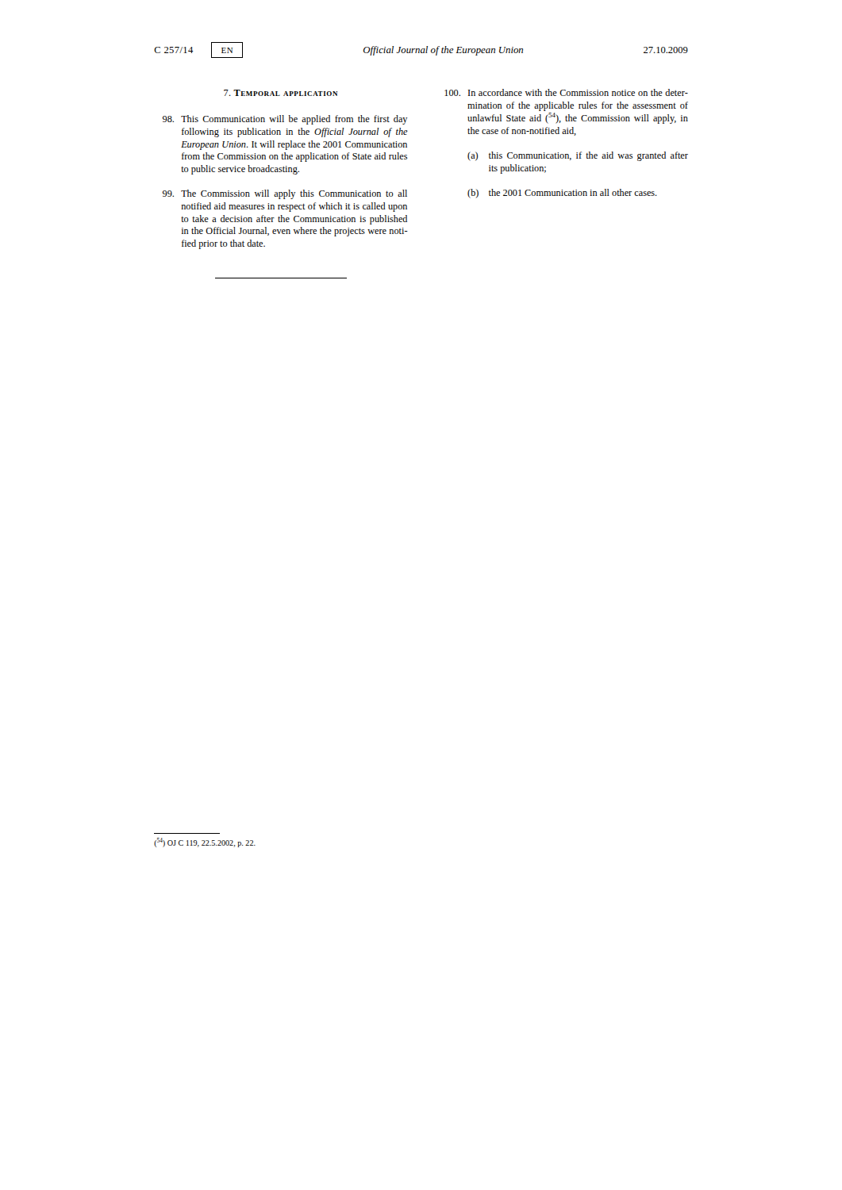C 257/14 EN
Official Journal of the European Union
27.10.2009
7. Temporal application
98.
This Communication will be applied from the first day following its publication in the Official Journal of the European Union. It will replace the 2001 Communication from the Commission on the application of State aid rules to public service broadcasting.
99.
The Commission will apply this Communication to all notified aid measures in respect of which it is called upon to take a decision after the Communication is published in the Official Journal, even where the projects were notified prior to that date.
100.
In accordance with the Commission notice on the determination of the applicable rules for the assessment of unlawful State aid (54), the Commission will apply, in the case of non-notified aid,
(a)
this Communication, if the aid was granted after its publication;
(b)
the 2001 Communication in all other cases.
(54) OJ C 119, 22.5.2002, p. 22.